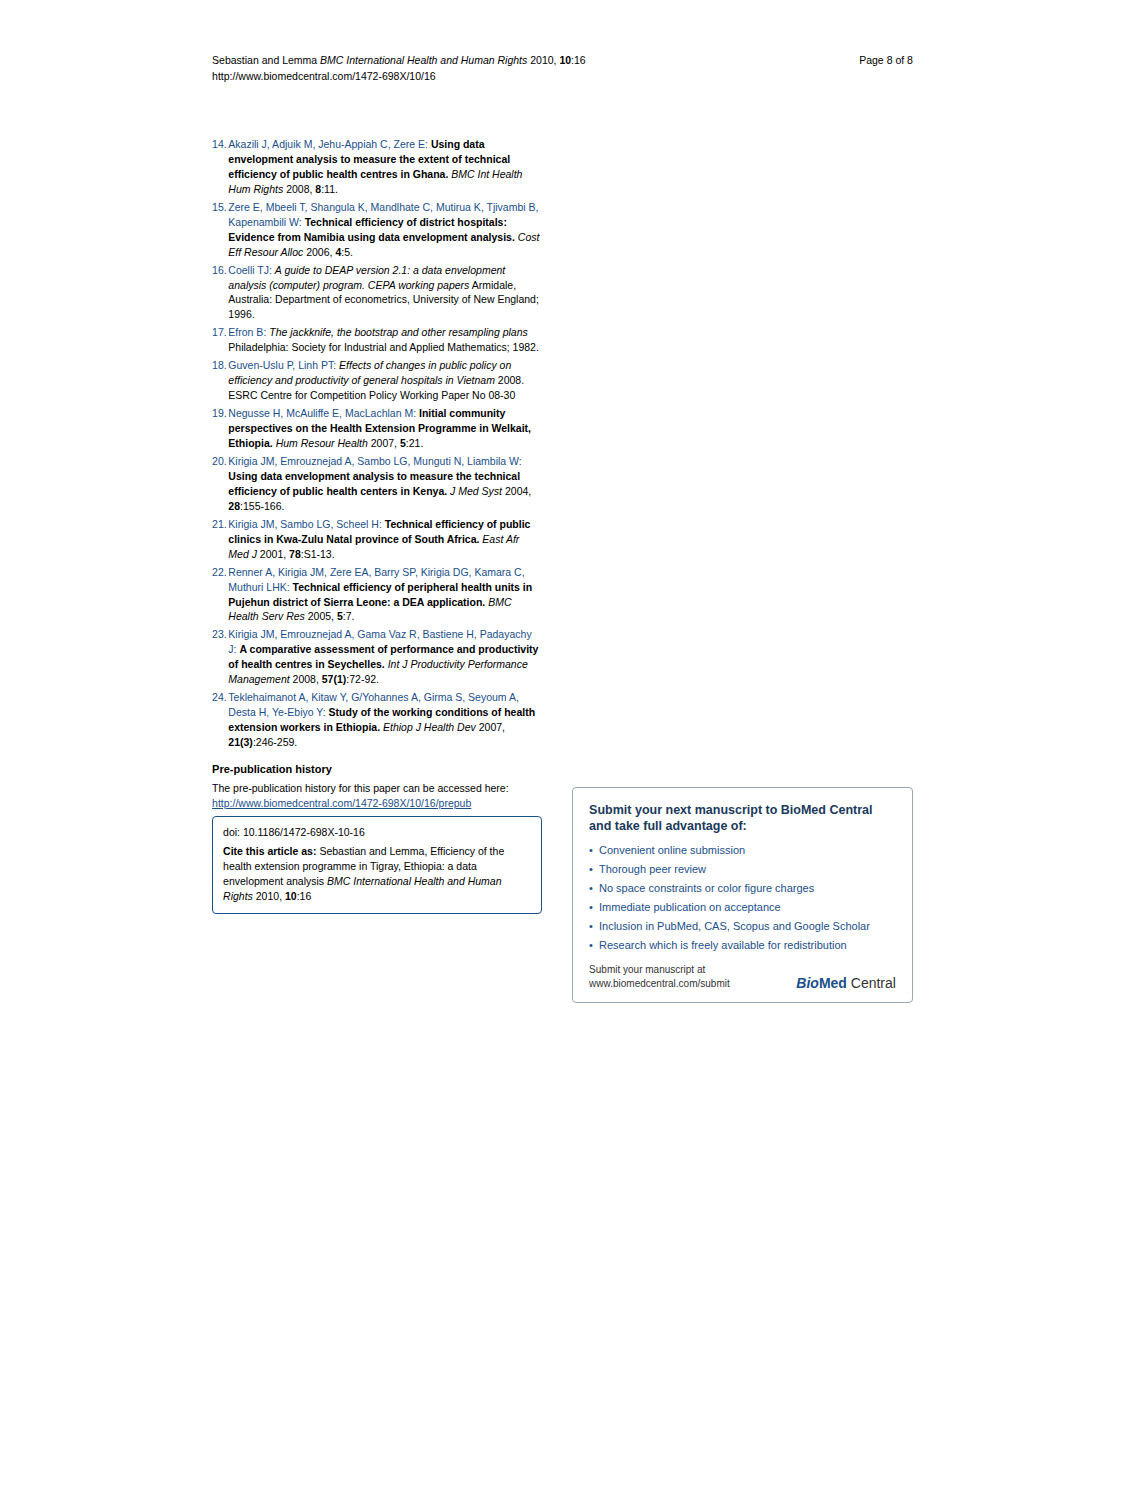Sebastian and Lemma BMC International Health and Human Rights 2010, 10:16
http://www.biomedcentral.com/1472-698X/10/16
Page 8 of 8
Akazili J, Adjuik M, Jehu-Appiah C, Zere E: Using data envelopment analysis to measure the extent of technical efficiency of public health centres in Ghana. BMC Int Health Hum Rights 2008, 8:11.
Zere E, Mbeeli T, Shangula K, Mandlhate C, Mutirua K, Tjivambi B, Kapenambili W: Technical efficiency of district hospitals: Evidence from Namibia using data envelopment analysis. Cost Eff Resour Alloc 2006, 4:5.
Coelli TJ: A guide to DEAP version 2.1: a data envelopment analysis (computer) program. CEPA working papers Armidale, Australia: Department of econometrics, University of New England; 1996.
Efron B: The jackknife, the bootstrap and other resampling plans Philadelphia: Society for Industrial and Applied Mathematics; 1982.
Guven-Uslu P, Linh PT: Effects of changes in public policy on efficiency and productivity of general hospitals in Vietnam 2008. ESRC Centre for Competition Policy Working Paper No 08-30
Negusse H, McAuliffe E, MacLachlan M: Initial community perspectives on the Health Extension Programme in Welkait, Ethiopia. Hum Resour Health 2007, 5:21.
Kirigia JM, Emrouznejad A, Sambo LG, Munguti N, Liambila W: Using data envelopment analysis to measure the technical efficiency of public health centers in Kenya. J Med Syst 2004, 28:155-166.
Kirigia JM, Sambo LG, Scheel H: Technical efficiency of public clinics in Kwa-Zulu Natal province of South Africa. East Afr Med J 2001, 78:S1-13.
Renner A, Kirigia JM, Zere EA, Barry SP, Kirigia DG, Kamara C, Muthuri LHK: Technical efficiency of peripheral health units in Pujehun district of Sierra Leone: a DEA application. BMC Health Serv Res 2005, 5:7.
Kirigia JM, Emrouznejad A, Gama Vaz R, Bastiene H, Padayachy J: A comparative assessment of performance and productivity of health centres in Seychelles. Int J Productivity Performance Management 2008, 57(1):72-92.
Teklehaimanot A, Kitaw Y, G/Yohannes A, Girma S, Seyoum A, Desta H, Ye-Ebiyo Y: Study of the working conditions of health extension workers in Ethiopia. Ethiop J Health Dev 2007, 21(3):246-259.
Pre-publication history
The pre-publication history for this paper can be accessed here:
http://www.biomedcentral.com/1472-698X/10/16/prepub
doi: 10.1186/1472-698X-10-16
Cite this article as: Sebastian and Lemma, Efficiency of the health extension programme in Tigray, Ethiopia: a data envelopment analysis BMC International Health and Human Rights 2010, 10:16
Submit your next manuscript to BioMed Central
and take full advantage of:
Convenient online submission
Thorough peer review
No space constraints or color figure charges
Immediate publication on acceptance
Inclusion in PubMed, CAS, Scopus and Google Scholar
Research which is freely available for redistribution
Submit your manuscript at
www.biomedcentral.com/submit
Bio Med Central